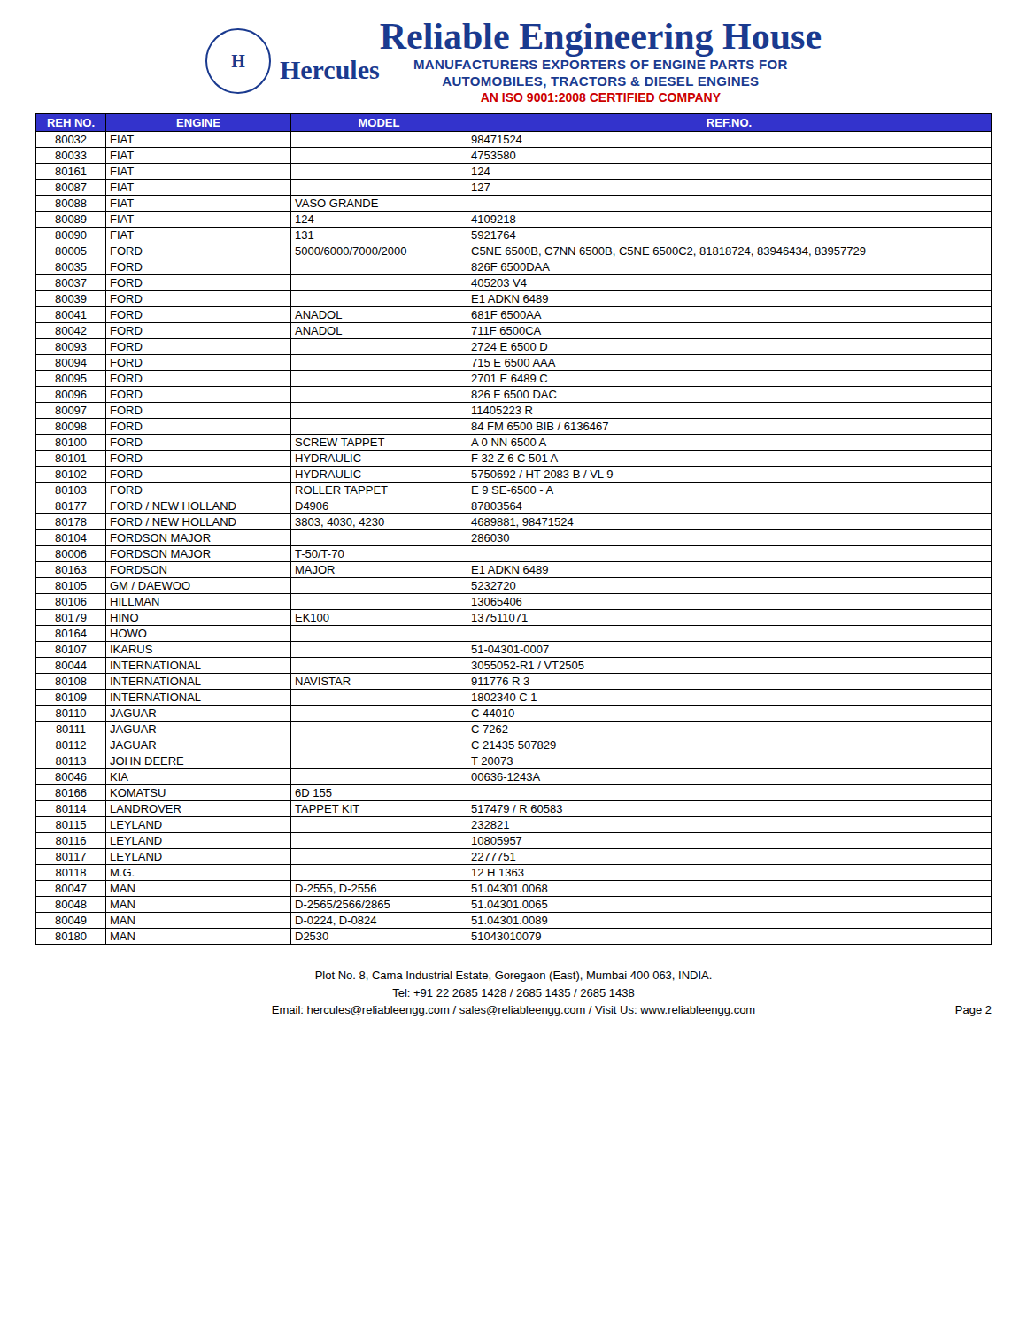H
Hercules
Reliable Engineering House
MANUFACTURERS EXPORTERS OF ENGINE PARTS FOR
AUTOMOBILES, TRACTORS & DIESEL ENGINES
AN ISO 9001:2008 CERTIFIED COMPANY
| REH NO. | ENGINE | MODEL | REF.NO. |
| --- | --- | --- | --- |
| 80032 | FIAT | | 98471524 |
| 80033 | FIAT | | 4753580 |
| 80161 | FIAT | | 124 |
| 80087 | FIAT | | 127 |
| 80088 | FIAT | VASO GRANDE | |
| 80089 | FIAT | 124 | 4109218 |
| 80090 | FIAT | 131 | 5921764 |
| 80005 | FORD | 5000/6000/7000/2000 | C5NE 6500B, C7NN 6500B, C5NE 6500C2, 81818724, 83946434, 83957729 |
| 80035 | FORD | | 826F 6500DAA |
| 80037 | FORD | | 405203 V4 |
| 80039 | FORD | | E1 ADKN 6489 |
| 80041 | FORD | ANADOL | 681F 6500AA |
| 80042 | FORD | ANADOL | 711F 6500CA |
| 80093 | FORD | | 2724 E 6500 D |
| 80094 | FORD | | 715 E 6500 AAA |
| 80095 | FORD | | 2701 E 6489 C |
| 80096 | FORD | | 826 F 6500 DAC |
| 80097 | FORD | | 11405223 R |
| 80098 | FORD | | 84 FM 6500 BIB / 6136467 |
| 80100 | FORD | SCREW TAPPET | A 0 NN 6500 A |
| 80101 | FORD | HYDRAULIC | F 32 Z 6 C 501 A |
| 80102 | FORD | HYDRAULIC | 5750692 / HT 2083 B / VL 9 |
| 80103 | FORD | ROLLER TAPPET | E 9 SE-6500 - A |
| 80177 | FORD / NEW HOLLAND | D4906 | 87803564 |
| 80178 | FORD / NEW HOLLAND | 3803, 4030, 4230 | 4689881, 98471524 |
| 80104 | FORDSON MAJOR | | 286030 |
| 80006 | FORDSON MAJOR | T-50/T-70 | |
| 80163 | FORDSON | MAJOR | E1 ADKN 6489 |
| 80105 | GM / DAEWOO | | 5232720 |
| 80106 | HILLMAN | | 13065406 |
| 80179 | HINO | EK100 | 137511071 |
| 80164 | HOWO | | |
| 80107 | IKARUS | | 51-04301-0007 |
| 80044 | INTERNATIONAL | | 3055052-R1 / VT2505 |
| 80108 | INTERNATIONAL | NAVISTAR | 911776 R 3 |
| 80109 | INTERNATIONAL | | 1802340 C 1 |
| 80110 | JAGUAR | | C 44010 |
| 80111 | JAGUAR | | C 7262 |
| 80112 | JAGUAR | | C 21435 507829 |
| 80113 | JOHN DEERE | | T 20073 |
| 80046 | KIA | | 00636-1243A |
| 80166 | KOMATSU | 6D 155 | |
| 80114 | LANDROVER | TAPPET KIT | 517479 / R 60583 |
| 80115 | LEYLAND | | 232821 |
| 80116 | LEYLAND | | 10805957 |
| 80117 | LEYLAND | | 2277751 |
| 80118 | M.G. | | 12 H 1363 |
| 80047 | MAN | D-2555, D-2556 | 51.04301.0068 |
| 80048 | MAN | D-2565/2566/2865 | 51.04301.0065 |
| 80049 | MAN | D-0224, D-0824 | 51.04301.0089 |
| 80180 | MAN | D2530 | 51043010079 |
Plot No. 8, Cama Industrial Estate, Goregaon (East), Mumbai 400 063, INDIA.
Tel: +91 22 2685 1428 / 2685 1435 / 2685 1438
Email: hercules@reliableengg.com / sales@reliableengg.com / Visit Us: www.reliableengg.com Page 2